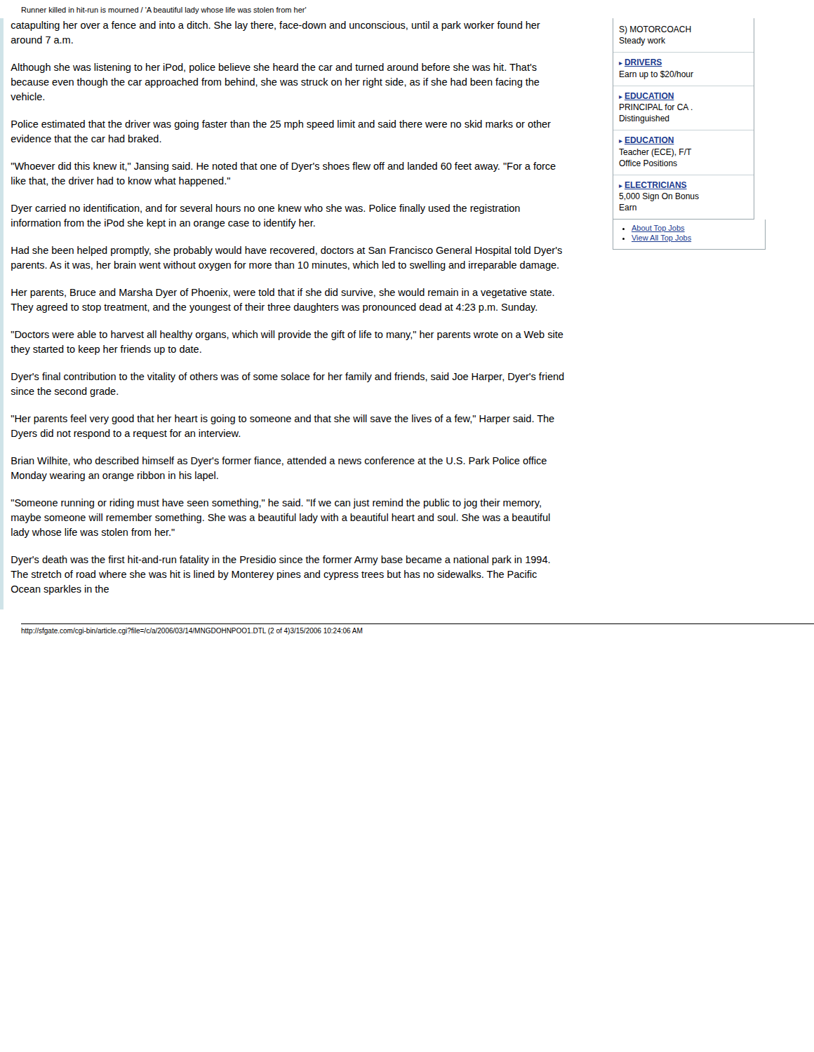Runner killed in hit-run is mourned / 'A beautiful lady whose life was stolen from her'
| | catapulting her over a fence and into a ditch. She lay there, face-down and unconscious, until a park worker found her around 7 a.m. Although she was listening to her iPod, police believe she heard the car and turned around before she was hit. That's because even though the car approached from behind, she was struck on her right side, as if she had been facing the vehicle. Police estimated that the driver was going faster than the 25 mph speed limit and said there were no skid marks or other evidence that the car had braked. "Whoever did this knew it," Jansing said. He noted that one of Dyer's shoes flew off and landed 60 feet away. "For a force like that, the driver had to know what happened." Dyer carried no identification, and for several hours no one knew who she was. Police finally used the registration information from the iPod she kept in an orange case to identify her. Had she been helped promptly, she probably would have recovered, doctors at San Francisco General Hospital told Dyer's parents. As it was, her brain went without oxygen for more than 10 minutes, which led to swelling and irreparable damage. Her parents, Bruce and Marsha Dyer of Phoenix, were told that if she did survive, she would remain in a vegetative state. They agreed to stop treatment, and the youngest of their three daughters was pronounced dead at 4:23 p.m. Sunday. "Doctors were able to harvest all healthy organs, which will provide the gift of life to many," her parents wrote on a Web site they started to keep her friends up to date. Dyer's final contribution to the vitality of others was of some solace for her family and friends, said Joe Harper, Dyer's friend since the second grade. "Her parents feel very good that her heart is going to someone and that she will save the lives of a few," Harper said. The Dyers did not respond to a request for an interview. Brian Wilhite, who described himself as Dyer's former fiance, attended a news conference at the U.S. Park Police office Monday wearing an orange ribbon in his lapel. "Someone running or riding must have seen something," he said. "If we can just remind the public to jog their memory, maybe someone will remember something. She was a beautiful lady with a beautiful heart and soul. She was a beautiful lady whose life was stolen from her." Dyer's death was the first hit-and-run fatality in the Presidio since the former Army base became a national park in 1994. The stretch of road where she was hit is lined by Monterey pines and cypress trees but has no sidewalks. The Pacific Ocean sparkles in the | | S) MOTORCOACH Steady work ▸ DRIVERS Earn up to $20/hour ▸ EDUCATION PRINCIPAL for CA . Distinguished ▸ EDUCATION Teacher (ECE), F/T Office Positions ▸ ELECTRICIANS 5,000 Sign On Bonus Earn About Top Jobs View All Top Jobs |
http://sfgate.com/cgi-bin/article.cgi?file=/c/a/2006/03/14/MNGDOHNPOO1.DTL (2 of 4)3/15/2006 10:24:06 AM